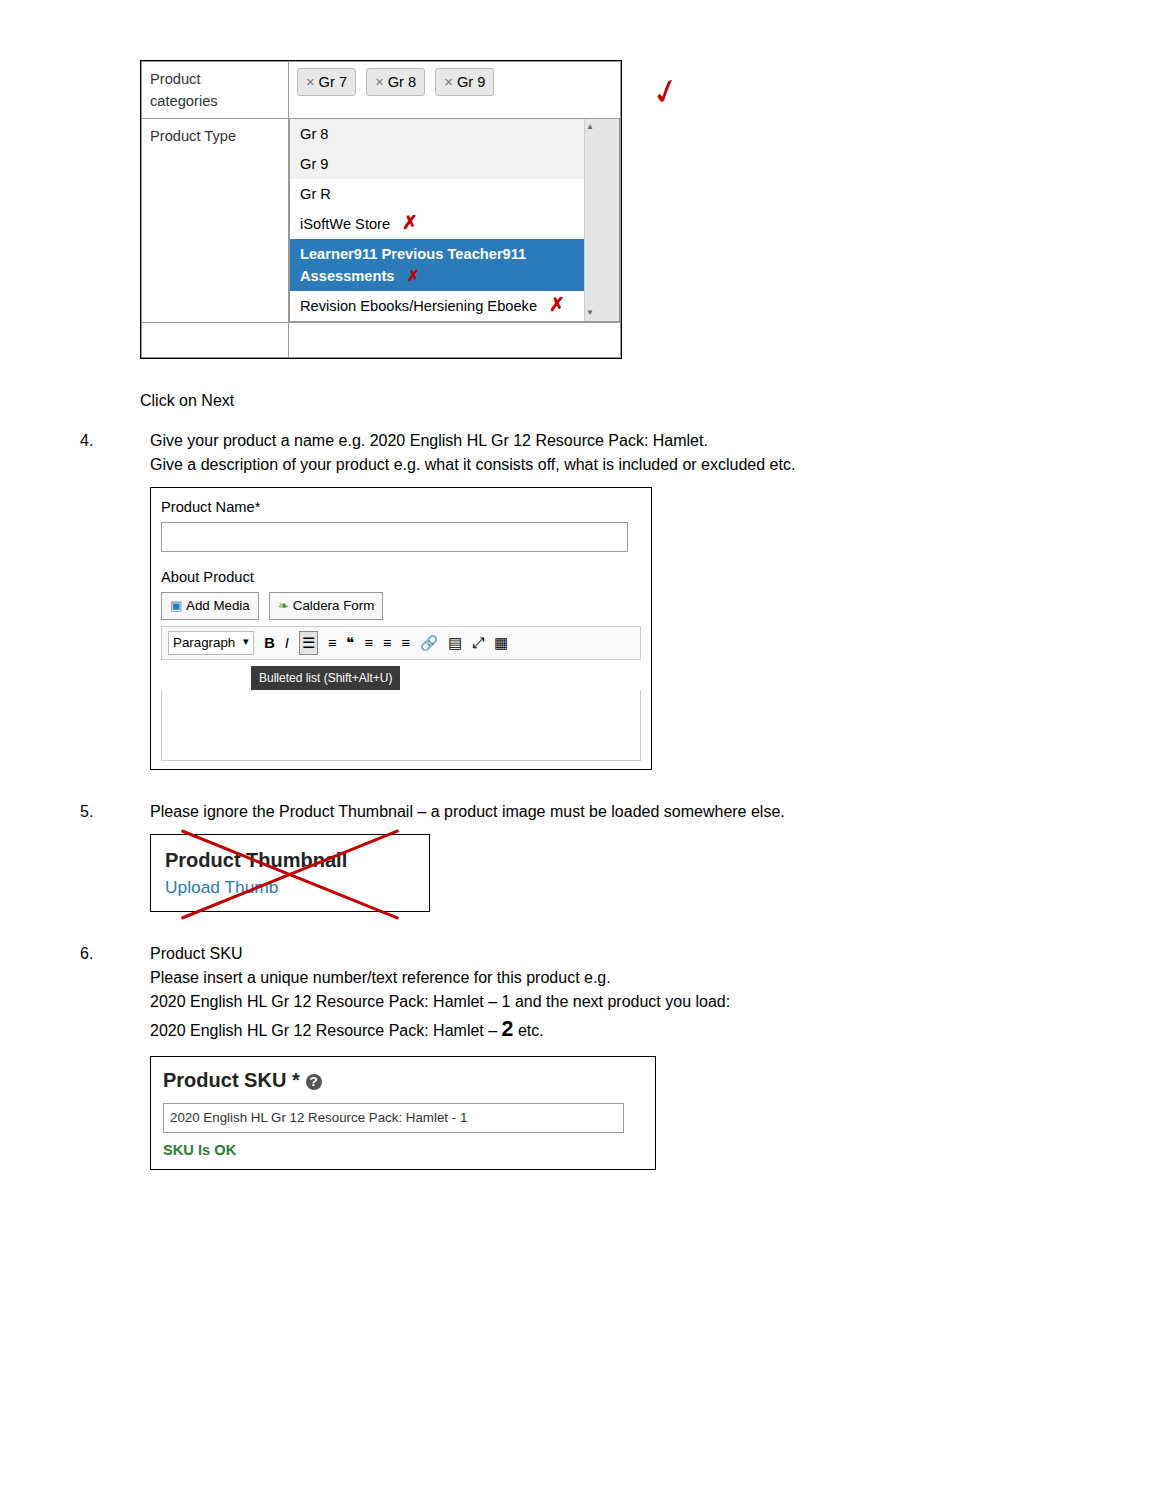| Product categories | × Gr 7 × Gr 8 × Gr 9 ✓ |
| Product Type | Gr 8 Gr 9 Gr R iSoftWe Store ✗ Learner911 Previous Teacher911 Assessments ✗ Revision Ebooks/Hersiening Eboeke ✗ |
Click on Next
4. Give your product a name e.g. 2020 English HL Gr 12 Resource Pack: Hamlet.
Give a description of your product e.g. what it consists off, what is included or excluded etc.
Product Name* About Product
▣Add Media ❧Caldera Form
Paragraph B I ☰ ≡ ❝ ≡ ≡ ≡ 🔗 ▤ ⤢ ▦
Bulleted list (Shift+Alt+U)
5. Please ignore the Product Thumbnail – a product image must be loaded somewhere else.
Product Thumbnail
Upload Thumb
6. Product SKU
Please insert a unique number/text reference for this product e.g.
2020 English HL Gr 12 Resource Pack: Hamlet – 1 and the next product you load:
2020 English HL Gr 12 Resource Pack: Hamlet – 2 etc.
Product SKU *?
SKU Is OK